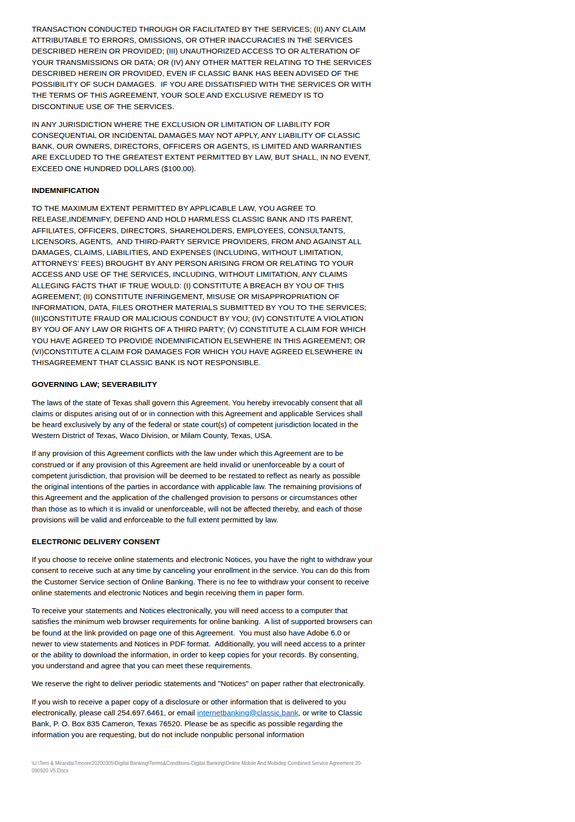TRANSACTION CONDUCTED THROUGH OR FACILITATED BY THE SERVICES; (II) ANY CLAIM ATTRIBUTABLE TO ERRORS, OMISSIONS, OR OTHER INACCURACIES IN THE SERVICES DESCRIBED HEREIN OR PROVIDED; (III) UNAUTHORIZED ACCESS TO OR ALTERATION OF YOUR TRANSMISSIONS OR DATA; OR (IV) ANY OTHER MATTER RELATING TO THE SERVICES DESCRIBED HEREIN OR PROVIDED, EVEN IF CLASSIC BANK HAS BEEN ADVISED OF THE POSSIBILITY OF SUCH DAMAGES. IF YOU ARE DISSATISFIED WITH THE SERVICES OR WITH THE TERMS OF THIS AGREEMENT, YOUR SOLE AND EXCLUSIVE REMEDY IS TO DISCONTINUE USE OF THE SERVICES.
IN ANY JURISDICTION WHERE THE EXCLUSION OR LIMITATION OF LIABILITY FOR CONSEQUENTIAL OR INCIDENTAL DAMAGES MAY NOT APPLY, ANY LIABILITY OF CLASSIC BANK, OUR OWNERS, DIRECTORS, OFFICERS OR AGENTS, IS LIMITED AND WARRANTIES ARE EXCLUDED TO THE GREATEST EXTENT PERMITTED BY LAW, BUT SHALL, IN NO EVENT, EXCEED ONE HUNDRED DOLLARS ($100.00).
Indemnification
TO THE MAXIMUM EXTENT PERMITTED BY APPLICABLE LAW, YOU AGREE TO RELEASE,INDEMNIFY, DEFEND AND HOLD HARMLESS CLASSIC BANK AND ITS PARENT, AFFILIATES, OFFICERS, DIRECTORS, SHAREHOLDERS, EMPLOYEES, CONSULTANTS, LICENSORS, AGENTS, AND THIRD-PARTY SERVICE PROVIDERS, FROM AND AGAINST ALL DAMAGES, CLAIMS, LIABILITIES, AND EXPENSES (INCLUDING, WITHOUT LIMITATION, ATTORNEYS’ FEES) BROUGHT BY ANY PERSON ARISING FROM OR RELATING TO YOUR ACCESS AND USE OF THE SERVICES, INCLUDING, WITHOUT LIMITATION, ANY CLAIMS ALLEGING FACTS THAT IF TRUE WOULD: (i) CONSTITUTE A BREACH BY YOU OF THIS AGREEMENT; (ii) CONSTITUTE INFRINGEMENT, MISUSE OR MISAPPROPRIATION OF INFORMATION, DATA, FILES OROTHER MATERIALS SUBMITTED BY YOU TO THE SERVICES; (iii)CONSTITUTE FRAUD OR MALICIOUS CONDUCT BY YOU; (iv) CONSTITUTE A VIOLATION BY YOU OF ANY LAW OR RIGHTS OF A THIRD PARTY; (v) CONSTITUTE A CLAIM FOR WHICH YOU HAVE AGREED TO PROVIDE INDEMNIFICATION ELSEWHERE IN THIS AGREEMENT; OR (vi)CONSTITUTE A CLAIM FOR DAMAGES FOR WHICH YOU HAVE AGREED ELSEWHERE IN THISAGREEMENT THAT CLASSIC BANK IS NOT RESPONSIBLE.
Governing Law; Severability
The laws of the state of Texas shall govern this Agreement. You hereby irrevocably consent that all claims or disputes arising out of or in connection with this Agreement and applicable Services shall be heard exclusively by any of the federal or state court(s) of competent jurisdiction located in the Western District of Texas, Waco Division, or Milam County, Texas, USA.
If any provision of this Agreement conflicts with the law under which this Agreement are to be construed or if any provision of this Agreement are held invalid or unenforceable by a court of competent jurisdiction, that provision will be deemed to be restated to reflect as nearly as possible the original intentions of the parties in accordance with applicable law. The remaining provisions of this Agreement and the application of the challenged provision to persons or circumstances other than those as to which it is invalid or unenforceable, will not be affected thereby, and each of those provisions will be valid and enforceable to the full extent permitted by law.
Electronic Delivery Consent
If you choose to receive online statements and electronic Notices, you have the right to withdraw your consent to receive such at any time by canceling your enrollment in the service. You can do this from the Customer Service section of Online Banking. There is no fee to withdraw your consent to receive online statements and electronic Notices and begin receiving them in paper form.
To receive your statements and Notices electronically, you will need access to a computer that satisfies the minimum web browser requirements for online banking. A list of supported browsers can be found at the link provided on page one of this Agreement. You must also have Adobe 6.0 or newer to view statements and Notices in PDF format. Additionally, you will need access to a printer or the ability to download the information, in order to keep copies for your records. By consenting, you understand and agree that you can meet these requirements.
We reserve the right to deliver periodic statements and "Notices" on paper rather that electronically.
If you wish to receive a paper copy of a disclosure or other information that is delivered to you electronically, please call 254.697.6461, or email internetbanking@classic.bank, or write to Classic Bank, P. O. Box 835 Cameron, Texas 76520. Please be as specific as possible regarding the information you are requesting, but do not include nonpublic personal information
\U:\Terri & Miranda\Tmoore20200305\Digital Banking\Terms&Conditions-Digital Banking\Online Mobile And Mobidep Combined Service Agreement 20-090920 V5.Docx